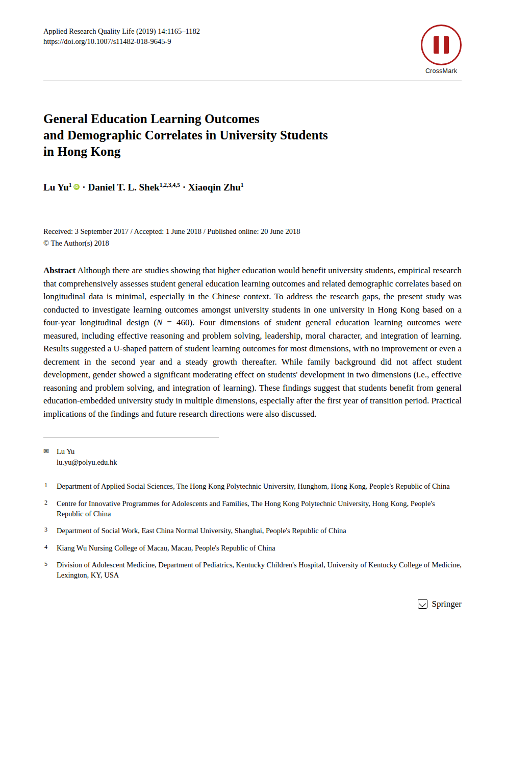Applied Research Quality Life (2019) 14:1165–1182
https://doi.org/10.1007/s11482-018-9645-9
CrossMark
General Education Learning Outcomes
and Demographic Correlates in University Students
in Hong Kong
Lu Yu1 · Daniel T. L. Shek1,2,3,4,5 · Xiaoqin Zhu1
Received: 3 September 2017 / Accepted: 1 June 2018 / Published online: 20 June 2018
© The Author(s) 2018
Abstract Although there are studies showing that higher education would benefit university students, empirical research that comprehensively assesses student general education learning outcomes and related demographic correlates based on longitudinal data is minimal, especially in the Chinese context. To address the research gaps, the present study was conducted to investigate learning outcomes amongst university students in one university in Hong Kong based on a four-year longitudinal design (N = 460). Four dimensions of student general education learning outcomes were measured, including effective reasoning and problem solving, leadership, moral character, and integration of learning. Results suggested a U-shaped pattern of student learning outcomes for most dimensions, with no improvement or even a decrement in the second year and a steady growth thereafter. While family background did not affect student development, gender showed a significant moderating effect on students' development in two dimensions (i.e., effective reasoning and problem solving, and integration of learning). These findings suggest that students benefit from general education-embedded university study in multiple dimensions, especially after the first year of transition period. Practical implications of the findings and future research directions were also discussed.
✉ Lu Yu
lu.yu@polyu.edu.hk
Department of Applied Social Sciences, The Hong Kong Polytechnic University, Hunghom, Hong Kong, People's Republic of China
Centre for Innovative Programmes for Adolescents and Families, The Hong Kong Polytechnic University, Hong Kong, People's Republic of China
Department of Social Work, East China Normal University, Shanghai, People's Republic of China
Kiang Wu Nursing College of Macau, Macau, People's Republic of China
Division of Adolescent Medicine, Department of Pediatrics, Kentucky Children's Hospital, University of Kentucky College of Medicine, Lexington, KY, USA
Springer